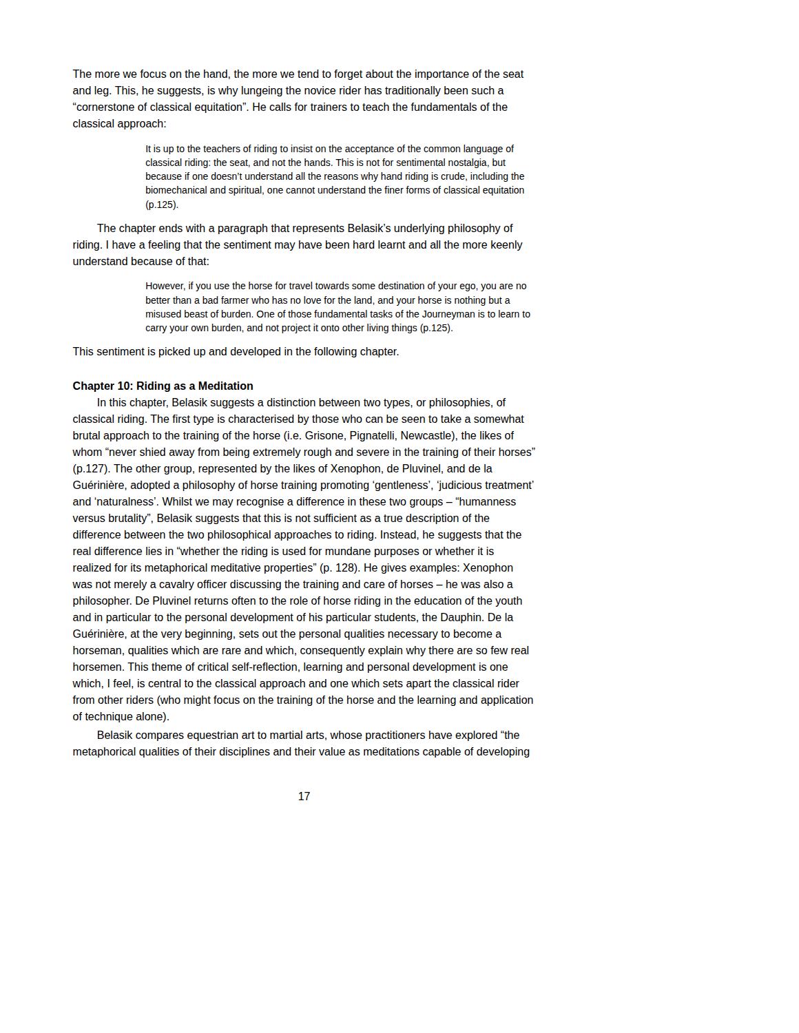The more we focus on the hand, the more we tend to forget about the importance of the seat and leg. This, he suggests, is why lungeing the novice rider has traditionally been such a “cornerstone of classical equitation”. He calls for trainers to teach the fundamentals of the classical approach:
It is up to the teachers of riding to insist on the acceptance of the common language of classical riding: the seat, and not the hands. This is not for sentimental nostalgia, but because if one doesn’t understand all the reasons why hand riding is crude, including the biomechanical and spiritual, one cannot understand the finer forms of classical equitation (p.125).
The chapter ends with a paragraph that represents Belasik’s underlying philosophy of riding. I have a feeling that the sentiment may have been hard learnt and all the more keenly understand because of that:
However, if you use the horse for travel towards some destination of your ego, you are no better than a bad farmer who has no love for the land, and your horse is nothing but a misused beast of burden. One of those fundamental tasks of the Journeyman is to learn to carry your own burden, and not project it onto other living things (p.125).
This sentiment is picked up and developed in the following chapter.
Chapter 10: Riding as a Meditation
In this chapter, Belasik suggests a distinction between two types, or philosophies, of classical riding. The first type is characterised by those who can be seen to take a somewhat brutal approach to the training of the horse (i.e. Grisone, Pignatelli, Newcastle), the likes of whom “never shied away from being extremely rough and severe in the training of their horses” (p.127). The other group, represented by the likes of Xenophon, de Pluvinel, and de la Guérinière, adopted a philosophy of horse training promoting ‘gentleness’, ‘judicious treatment’ and ‘naturalness’. Whilst we may recognise a difference in these two groups – “humanness versus brutality”, Belasik suggests that this is not sufficient as a true description of the difference between the two philosophical approaches to riding. Instead, he suggests that the real difference lies in “whether the riding is used for mundane purposes or whether it is realized for its metaphorical meditative properties” (p. 128). He gives examples: Xenophon was not merely a cavalry officer discussing the training and care of horses – he was also a philosopher. De Pluvinel returns often to the role of horse riding in the education of the youth and in particular to the personal development of his particular students, the Dauphin. De la Guérinière, at the very beginning, sets out the personal qualities necessary to become a horseman, qualities which are rare and which, consequently explain why there are so few real horsemen. This theme of critical self-reflection, learning and personal development is one which, I feel, is central to the classical approach and one which sets apart the classical rider from other riders (who might focus on the training of the horse and the learning and application of technique alone).
Belasik compares equestrian art to martial arts, whose practitioners have explored “the metaphorical qualities of their disciplines and their value as meditations capable of developing
17